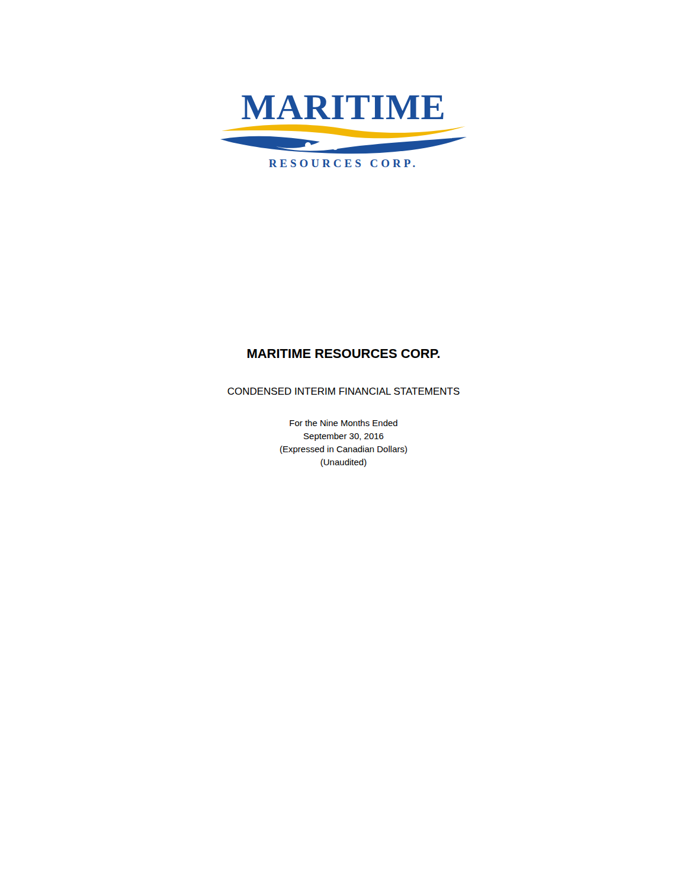MARITIME
RESOURCES CORP.
MARITIME RESOURCES CORP.
CONDENSED INTERIM FINANCIAL STATEMENTS
For the Nine Months Ended
September 30, 2016
(Expressed in Canadian Dollars)
(Unaudited)